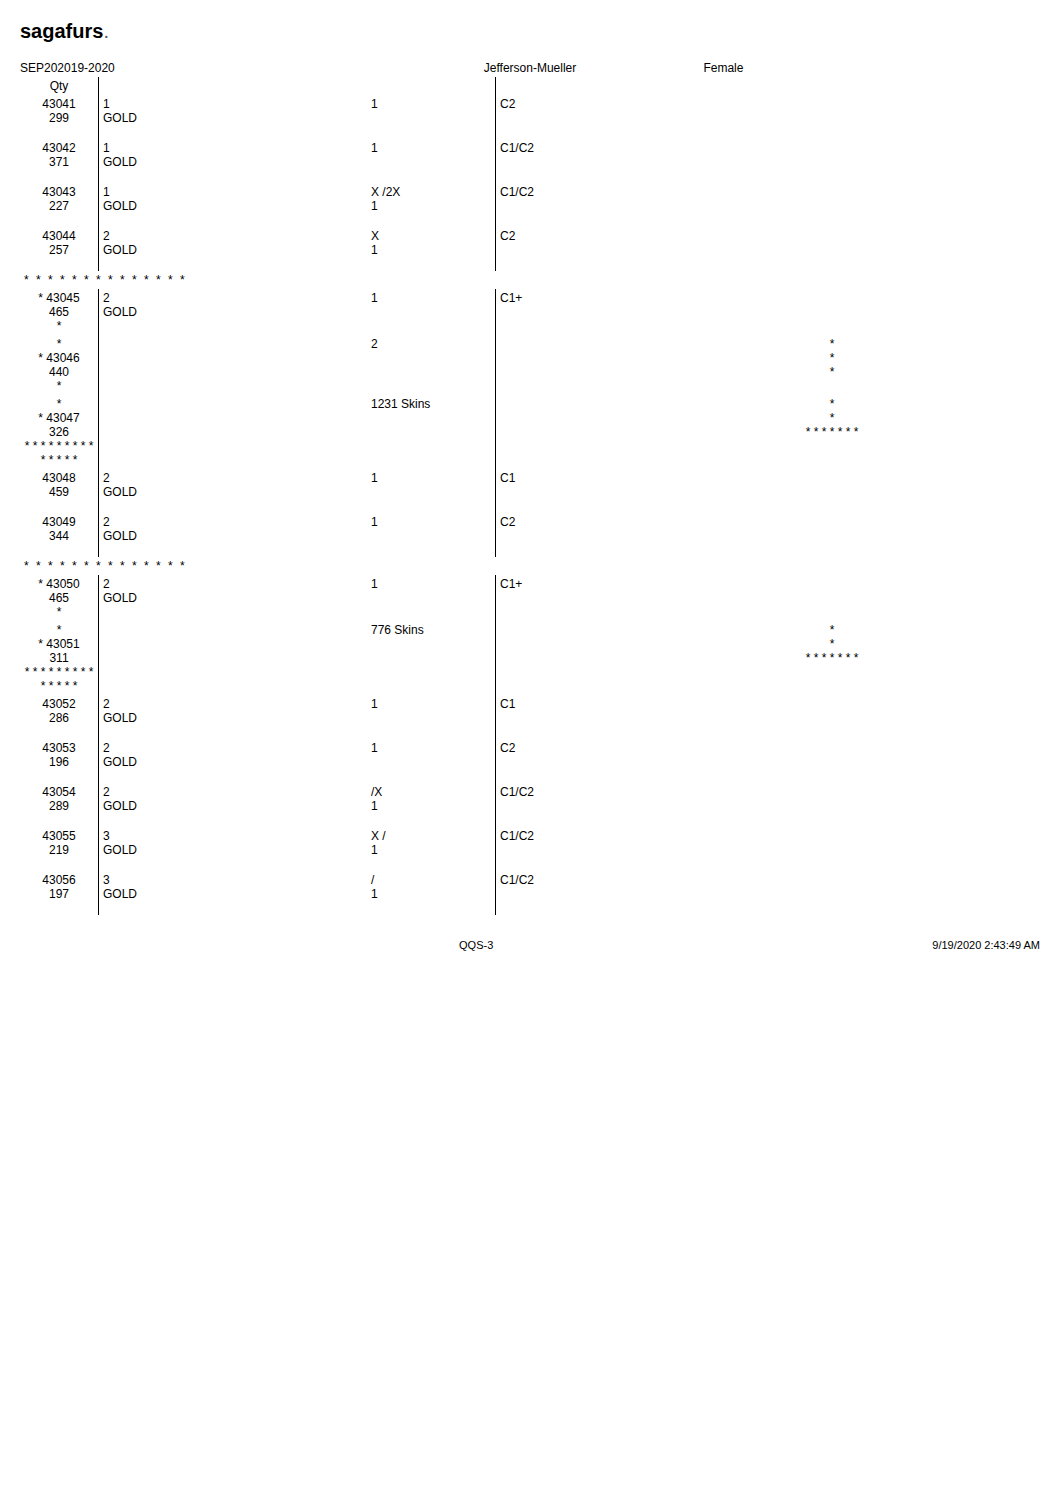sagafurs.
SEP202019-2020
Jefferson-Mueller
Female
| Qty | | | | |
| --- | --- | --- | --- | --- |
| 43041 299 | 1 GOLD | 1 | C2 | |
| 43042 371 | 1 GOLD | 1 | C1/C2 | |
| 43043 227 | 1 GOLD | X /2X 1 | C1/C2 | |
| 43044 257 | 2 GOLD | X 1 | C2 | |
| * * * * * * * * * * * * * * |
| * 43045 465 * | 2 GOLD | 1 | C1+ | |
| * * 43046 440 * | | 2 | | * * * |
| * * 43047 326 * * * * * * * * * * * * * * | | 1231 Skins | | * * * * * * * * * |
| 43048 459 | 2 GOLD | 1 | C1 | |
| 43049 344 | 2 GOLD | 1 | C2 | |
| * * * * * * * * * * * * * * |
| * 43050 465 * | 2 GOLD | 1 | C1+ | |
| * * 43051 311 * * * * * * * * * * * * * * | | 776 Skins | | * * * * * * * * * |
| 43052 286 | 2 GOLD | 1 | C1 | |
| 43053 196 | 2 GOLD | 1 | C2 | |
| 43054 289 | 2 GOLD | /X 1 | C1/C2 | |
| 43055 219 | 3 GOLD | X / 1 | C1/C2 | |
| 43056 197 | 3 GOLD | / 1 | C1/C2 | |
QQS-3
9/19/2020 2:43:49 AM